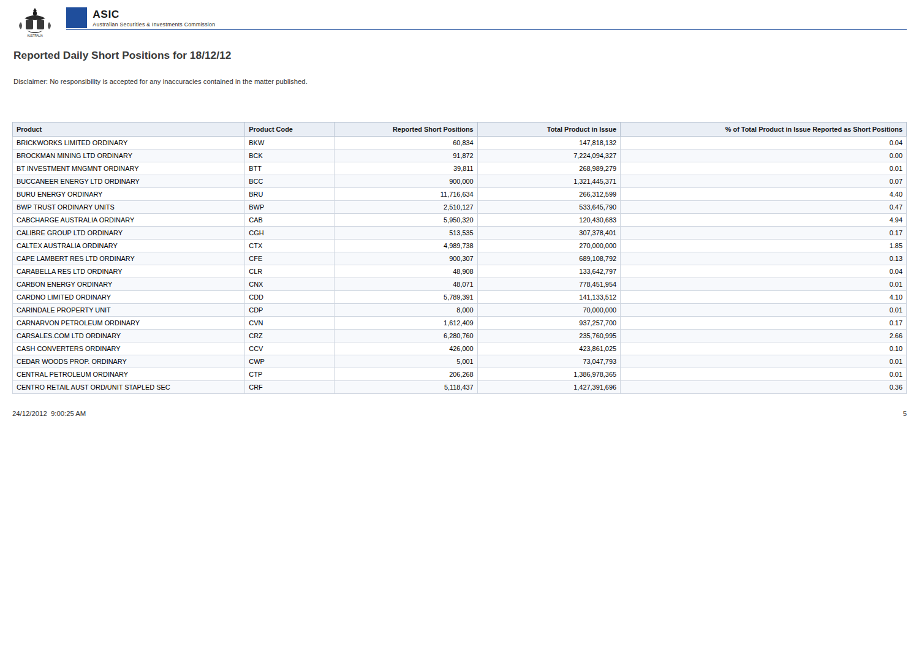AUSTRALIA
ASIC
Australian Securities & Investments Commission
Reported Daily Short Positions for 18/12/12
Disclaimer: No responsibility is accepted for any inaccuracies contained in the matter published.
| Product | Product Code | Reported Short Positions | Total Product in Issue | % of Total Product in Issue Reported as Short Positions |
| --- | --- | --- | --- | --- |
| BRICKWORKS LIMITED ORDINARY | BKW | 60,834 | 147,818,132 | 0.04 |
| BROCKMAN MINING LTD ORDINARY | BCK | 91,872 | 7,224,094,327 | 0.00 |
| BT INVESTMENT MNGMNT ORDINARY | BTT | 39,811 | 268,989,279 | 0.01 |
| BUCCANEER ENERGY LTD ORDINARY | BCC | 900,000 | 1,321,445,371 | 0.07 |
| BURU ENERGY ORDINARY | BRU | 11,716,634 | 266,312,599 | 4.40 |
| BWP TRUST ORDINARY UNITS | BWP | 2,510,127 | 533,645,790 | 0.47 |
| CABCHARGE AUSTRALIA ORDINARY | CAB | 5,950,320 | 120,430,683 | 4.94 |
| CALIBRE GROUP LTD ORDINARY | CGH | 513,535 | 307,378,401 | 0.17 |
| CALTEX AUSTRALIA ORDINARY | CTX | 4,989,738 | 270,000,000 | 1.85 |
| CAPE LAMBERT RES LTD ORDINARY | CFE | 900,307 | 689,108,792 | 0.13 |
| CARABELLA RES LTD ORDINARY | CLR | 48,908 | 133,642,797 | 0.04 |
| CARBON ENERGY ORDINARY | CNX | 48,071 | 778,451,954 | 0.01 |
| CARDNO LIMITED ORDINARY | CDD | 5,789,391 | 141,133,512 | 4.10 |
| CARINDALE PROPERTY UNIT | CDP | 8,000 | 70,000,000 | 0.01 |
| CARNARVON PETROLEUM ORDINARY | CVN | 1,612,409 | 937,257,700 | 0.17 |
| CARSALES.COM LTD ORDINARY | CRZ | 6,280,760 | 235,760,995 | 2.66 |
| CASH CONVERTERS ORDINARY | CCV | 426,000 | 423,861,025 | 0.10 |
| CEDAR WOODS PROP. ORDINARY | CWP | 5,001 | 73,047,793 | 0.01 |
| CENTRAL PETROLEUM ORDINARY | CTP | 206,268 | 1,386,978,365 | 0.01 |
| CENTRO RETAIL AUST ORD/UNIT STAPLED SEC | CRF | 5,118,437 | 1,427,391,696 | 0.36 |
24/12/2012 9:00:25 AM
5